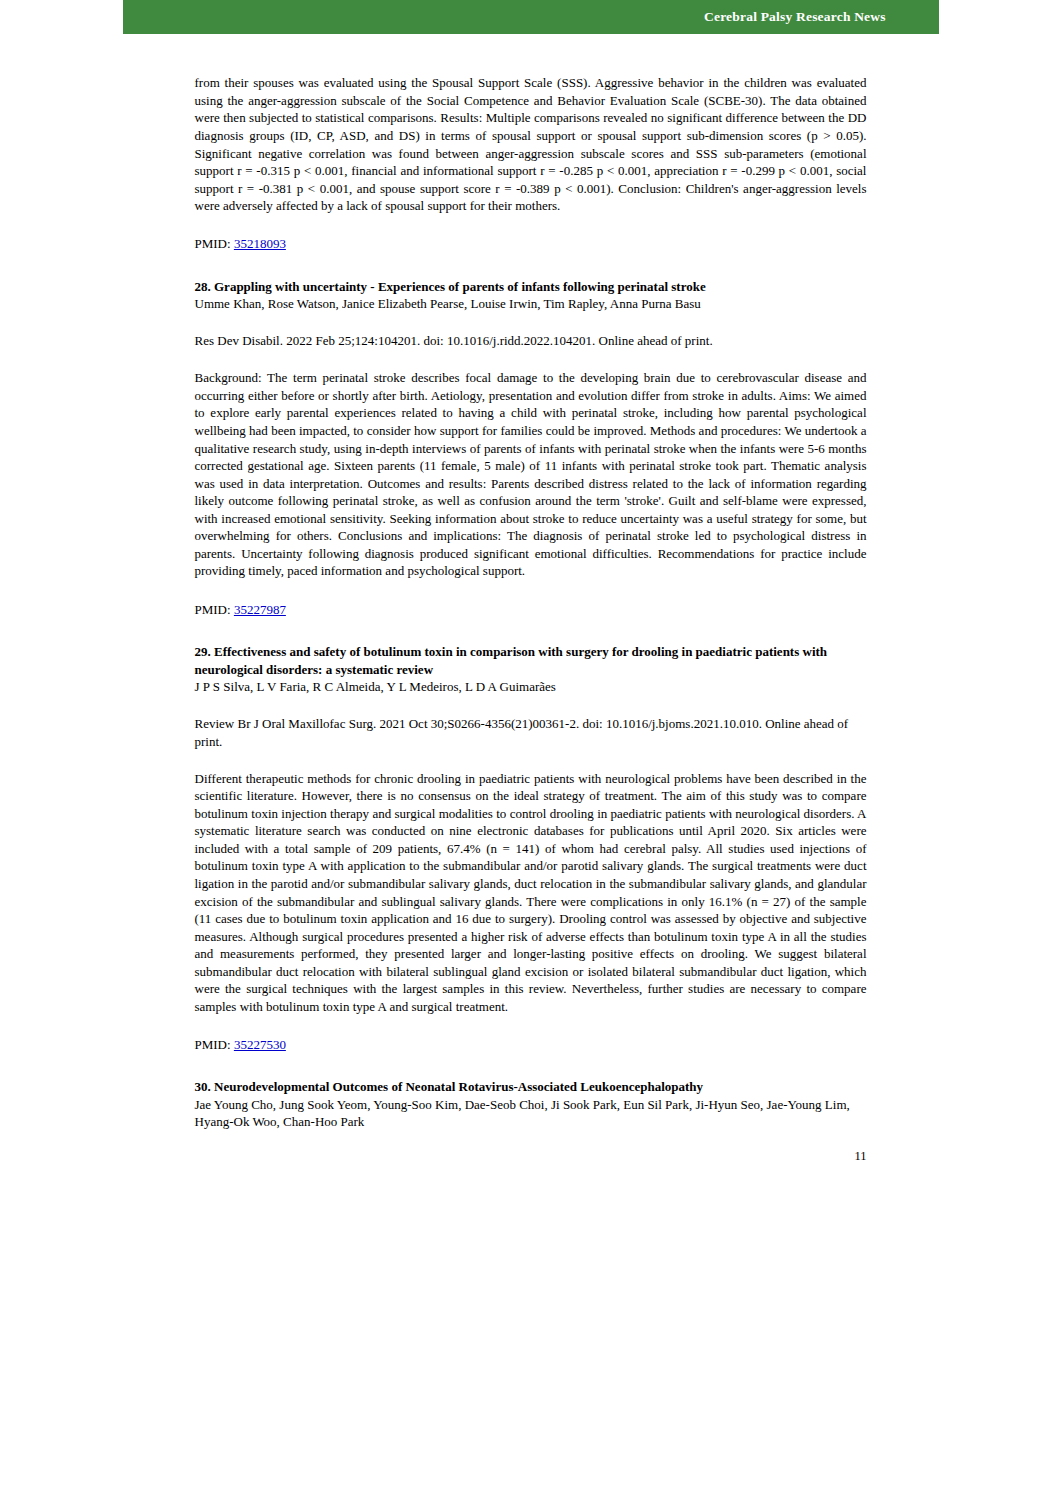Cerebral Palsy Research News
from their spouses was evaluated using the Spousal Support Scale (SSS). Aggressive behavior in the children was evaluated using the anger-aggression subscale of the Social Competence and Behavior Evaluation Scale (SCBE-30). The data obtained were then subjected to statistical comparisons. Results: Multiple comparisons revealed no significant difference between the DD diagnosis groups (ID, CP, ASD, and DS) in terms of spousal support or spousal support sub-dimension scores (p > 0.05). Significant negative correlation was found between anger-aggression subscale scores and SSS sub-parameters (emotional support r = -0.315 p < 0.001, financial and informational support r = -0.285 p < 0.001, appreciation r = -0.299 p < 0.001, social support r = -0.381 p < 0.001, and spouse support score r = -0.389 p < 0.001). Conclusion: Children's anger-aggression levels were adversely affected by a lack of spousal support for their mothers.
PMID: 35218093
28. Grappling with uncertainty - Experiences of parents of infants following perinatal stroke
Umme Khan, Rose Watson, Janice Elizabeth Pearse, Louise Irwin, Tim Rapley, Anna Purna Basu
Res Dev Disabil. 2022 Feb 25;124:104201. doi: 10.1016/j.ridd.2022.104201. Online ahead of print.
Background: The term perinatal stroke describes focal damage to the developing brain due to cerebrovascular disease and occurring either before or shortly after birth. Aetiology, presentation and evolution differ from stroke in adults. Aims: We aimed to explore early parental experiences related to having a child with perinatal stroke, including how parental psychological wellbeing had been impacted, to consider how support for families could be improved. Methods and procedures: We undertook a qualitative research study, using in-depth interviews of parents of infants with perinatal stroke when the infants were 5-6 months corrected gestational age. Sixteen parents (11 female, 5 male) of 11 infants with perinatal stroke took part. Thematic analysis was used in data interpretation. Outcomes and results: Parents described distress related to the lack of information regarding likely outcome following perinatal stroke, as well as confusion around the term 'stroke'. Guilt and self-blame were expressed, with increased emotional sensitivity. Seeking information about stroke to reduce uncertainty was a useful strategy for some, but overwhelming for others. Conclusions and implications: The diagnosis of perinatal stroke led to psychological distress in parents. Uncertainty following diagnosis produced significant emotional difficulties. Recommendations for practice include providing timely, paced information and psychological support.
PMID: 35227987
29. Effectiveness and safety of botulinum toxin in comparison with surgery for drooling in paediatric patients with neurological disorders: a systematic review
J P S Silva, L V Faria, R C Almeida, Y L Medeiros, L D A Guimarães
Review Br J Oral Maxillofac Surg. 2021 Oct 30;S0266-4356(21)00361-2. doi: 10.1016/j.bjoms.2021.10.010. Online ahead of print.
Different therapeutic methods for chronic drooling in paediatric patients with neurological problems have been described in the scientific literature. However, there is no consensus on the ideal strategy of treatment. The aim of this study was to compare botulinum toxin injection therapy and surgical modalities to control drooling in paediatric patients with neurological disorders. A systematic literature search was conducted on nine electronic databases for publications until April 2020. Six articles were included with a total sample of 209 patients, 67.4% (n = 141) of whom had cerebral palsy. All studies used injections of botulinum toxin type A with application to the submandibular and/or parotid salivary glands. The surgical treatments were duct ligation in the parotid and/or submandibular salivary glands, duct relocation in the submandibular salivary glands, and glandular excision of the submandibular and sublingual salivary glands. There were complications in only 16.1% (n = 27) of the sample (11 cases due to botulinum toxin application and 16 due to surgery). Drooling control was assessed by objective and subjective measures. Although surgical procedures presented a higher risk of adverse effects than botulinum toxin type A in all the studies and measurements performed, they presented larger and longer-lasting positive effects on drooling. We suggest bilateral submandibular duct relocation with bilateral sublingual gland excision or isolated bilateral submandibular duct ligation, which were the surgical techniques with the largest samples in this review. Nevertheless, further studies are necessary to compare samples with botulinum toxin type A and surgical treatment.
PMID: 35227530
30. Neurodevelopmental Outcomes of Neonatal Rotavirus-Associated Leukoencephalopathy
Jae Young Cho, Jung Sook Yeom, Young-Soo Kim, Dae-Seob Choi, Ji Sook Park, Eun Sil Park, Ji-Hyun Seo, Jae-Young Lim, Hyang-Ok Woo, Chan-Hoo Park
11